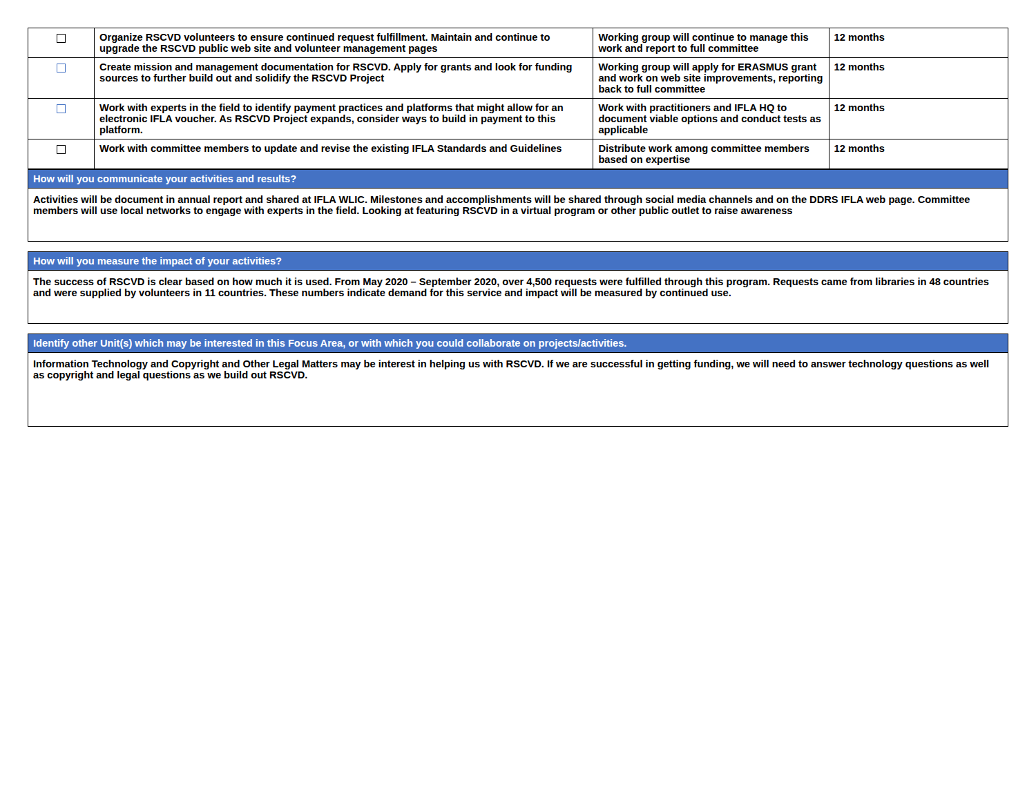| | Organize RSCVD volunteers to ensure continued request fulfillment. Maintain and continue to upgrade the RSCVD public web site and volunteer management pages | Working group will continue to manage this work and report to full committee | 12 months |
| | Create mission and management documentation for RSCVD. Apply for grants and look for funding sources to further build out and solidify the RSCVD Project | Working group will apply for ERASMUS grant and work on web site improvements, reporting back to full committee | 12 months |
| | Work with experts in the field to identify payment practices and platforms that might allow for an electronic IFLA voucher. As RSCVD Project expands, consider ways to build in payment to this platform. | Work with practitioners and IFLA HQ to document viable options and conduct tests as applicable | 12 months |
| | Work with committee members to update and revise the existing IFLA Standards and Guidelines | Distribute work among committee members based on expertise | 12 months |
How will you communicate your activities and results?
Activities will be document in annual report and shared at IFLA WLIC. Milestones and accomplishments will be shared through social media channels and on the DDRS IFLA web page. Committee members will use local networks to engage with experts in the field. Looking at featuring RSCVD in a virtual program or other public outlet to raise awareness
How will you measure the impact of your activities?
The success of RSCVD is clear based on how much it is used. From May 2020 – September 2020, over 4,500 requests were fulfilled through this program. Requests came from libraries in 48 countries and were supplied by volunteers in 11 countries. These numbers indicate demand for this service and impact will be measured by continued use.
Identify other Unit(s) which may be interested in this Focus Area, or with which you could collaborate on projects/activities.
Information Technology and Copyright and Other Legal Matters may be interest in helping us with RSCVD. If we are successful in getting funding, we will need to answer technology questions as well as copyright and legal questions as we build out RSCVD.